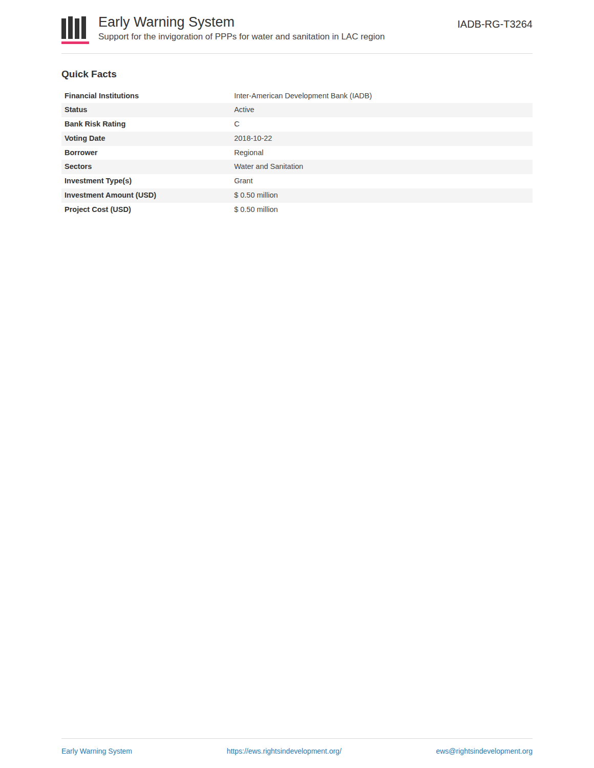Early Warning System
Support for the invigoration of PPPs for water and sanitation in LAC region
IADB-RG-T3264
Quick Facts
| Financial Institutions | Inter-American Development Bank (IADB) |
| Status | Active |
| Bank Risk Rating | C |
| Voting Date | 2018-10-22 |
| Borrower | Regional |
| Sectors | Water and Sanitation |
| Investment Type(s) | Grant |
| Investment Amount (USD) | $ 0.50 million |
| Project Cost (USD) | $ 0.50 million |
Early Warning System
https://ews.rightsindevelopment.org/
ews@rightsindevelopment.org